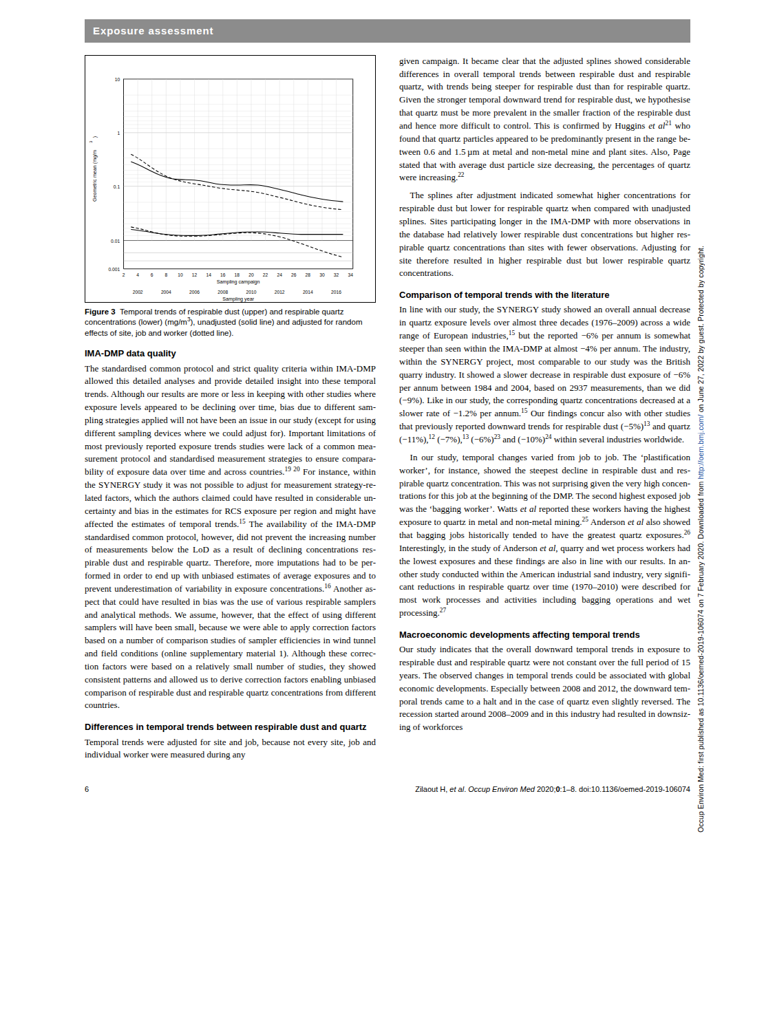Occup Environ Med: first published as 10.1136/oemed-2019-106074 on 7 February 2020. Downloaded from http://oem.bmj.com/ on June 27, 2022 by guest. Protected by copyright.
Exposure assessment
10 1 0.1 0.01 0.001 Geometric mean (mg/m 3 ) 2 4 6 8 10 12 14 16 18 20 22 24 26 28 30 32 34 Sampling campaign 2002 2004 2006 2008 2010 2012 2014 2016 Sampling year
Figure 3 Temporal trends of respirable dust (upper) and respirable quartz concentrations (lower) (mg/m3), unadjusted (solid line) and adjusted for random effects of site, job and worker (dotted line).
IMA-DMP data quality
The standardised common protocol and strict quality criteria within IMA-DMP allowed this detailed analyses and provide detailed insight into these temporal trends. Although our results are more or less in keeping with other studies where exposure levels appeared to be declining over time, bias due to different sampling strategies applied will not have been an issue in our study (except for using different sampling devices where we could adjust for). Important limitations of most previously reported exposure trends studies were lack of a common measurement protocol and standardised measurement strategies to ensure comparability of exposure data over time and across countries.19 20 For instance, within the SYNERGY study it was not possible to adjust for measurement strategy-related factors, which the authors claimed could have resulted in considerable uncertainty and bias in the estimates for RCS exposure per region and might have affected the estimates of temporal trends.15 The availability of the IMA-DMP standardised common protocol, however, did not prevent the increasing number of measurements below the LoD as a result of declining concentrations respirable dust and respirable quartz. Therefore, more imputations had to be performed in order to end up with unbiased estimates of average exposures and to prevent underestimation of variability in exposure concentrations.16 Another aspect that could have resulted in bias was the use of various respirable samplers and analytical methods. We assume, however, that the effect of using different samplers will have been small, because we were able to apply correction factors based on a number of comparison studies of sampler efficiencies in wind tunnel and field conditions (online supplementary material 1). Although these correction factors were based on a relatively small number of studies, they showed consistent patterns and allowed us to derive correction factors enabling unbiased comparison of respirable dust and respirable quartz concentrations from different countries.
Differences in temporal trends between respirable dust and quartz
Temporal trends were adjusted for site and job, because not every site, job and individual worker were measured during any
given campaign. It became clear that the adjusted splines showed considerable differences in overall temporal trends between respirable dust and respirable quartz, with trends being steeper for respirable dust than for respirable quartz. Given the stronger temporal downward trend for respirable dust, we hypothesise that quartz must be more prevalent in the smaller fraction of the respirable dust and hence more difficult to control. This is confirmed by Huggins et al21 who found that quartz particles appeared to be predominantly present in the range between 0.6 and 1.5 µm at metal and non-metal mine and plant sites. Also, Page stated that with average dust particle size decreasing, the percentages of quartz were increasing.22
The splines after adjustment indicated somewhat higher concentrations for respirable dust but lower for respirable quartz when compared with unadjusted splines. Sites participating longer in the IMA-DMP with more observations in the database had relatively lower respirable dust concentrations but higher respirable quartz concentrations than sites with fewer observations. Adjusting for site therefore resulted in higher respirable dust but lower respirable quartz concentrations.
Comparison of temporal trends with the literature
In line with our study, the SYNERGY study showed an overall annual decrease in quartz exposure levels over almost three decades (1976–2009) across a wide range of European industries,15 but the reported −6% per annum is somewhat steeper than seen within the IMA-DMP at almost −4% per annum. The industry, within the SYNERGY project, most comparable to our study was the British quarry industry. It showed a slower decrease in respirable dust exposure of −6% per annum between 1984 and 2004, based on 2937 measurements, than we did (−9%). Like in our study, the corresponding quartz concentrations decreased at a slower rate of −1.2% per annum.15 Our findings concur also with other studies that previously reported downward trends for respirable dust (−5%)13 and quartz (−11%),12 (−7%),13 (−6%)23 and (−10%)24 within several industries worldwide.
In our study, temporal changes varied from job to job. The ‘plastification worker’, for instance, showed the steepest decline in respirable dust and respirable quartz concentration. This was not surprising given the very high concentrations for this job at the beginning of the DMP. The second highest exposed job was the ‘bagging worker’. Watts et al reported these workers having the highest exposure to quartz in metal and non-metal mining.25 Anderson et al also showed that bagging jobs historically tended to have the greatest quartz exposures.26 Interestingly, in the study of Anderson et al, quarry and wet process workers had the lowest exposures and these findings are also in line with our results. In another study conducted within the American industrial sand industry, very significant reductions in respirable quartz over time (1970–2010) were described for most work processes and activities including bagging operations and wet processing.27
Macroeconomic developments affecting temporal trends
Our study indicates that the overall downward temporal trends in exposure to respirable dust and respirable quartz were not constant over the full period of 15 years. The observed changes in temporal trends could be associated with global economic developments. Especially between 2008 and 2012, the downward temporal trends came to a halt and in the case of quartz even slightly reversed. The recession started around 2008–2009 and in this industry had resulted in downsizing of workforces
6
Zilaout H, et al. Occup Environ Med 2020;0:1–8. doi:10.1136/oemed-2019-106074